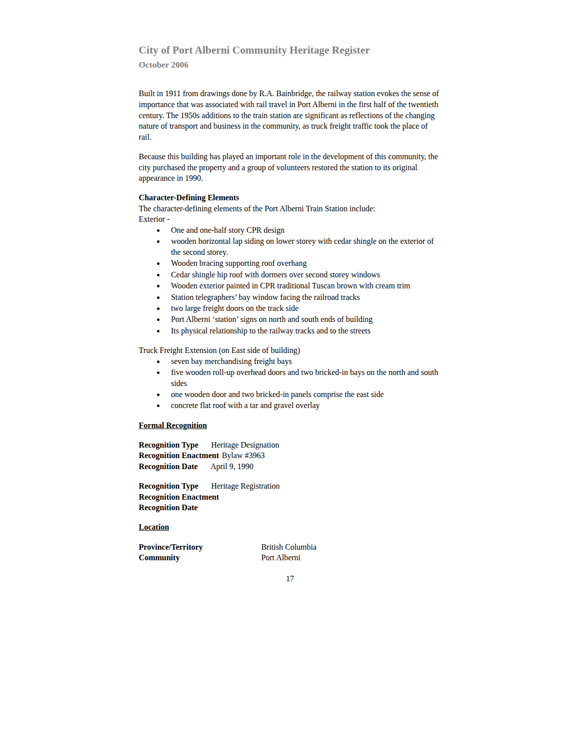City of Port Alberni Community Heritage Register
October 2006
Built in 1911 from drawings done by R.A. Bainbridge, the railway station evokes the sense of importance that was associated with rail travel in Port Alberni in the first half of the twentieth century. The 1950s additions to the train station are significant as reflections of the changing nature of transport and business in the community, as truck freight traffic took the place of rail.
Because this building has played an important role in the development of this community, the city purchased the property and a group of volunteers restored the station to its original appearance in 1990.
Character-Defining Elements
The character-defining elements of the Port Alberni Train Station include:
Exterior -
One and one-half story CPR design
wooden horizontal lap siding on lower storey with cedar shingle on the exterior of the second storey.
Wooden bracing supporting roof overhang
Cedar shingle hip roof with dormers over second storey windows
Wooden exterior painted in CPR traditional Tuscan brown with cream trim
Station telegraphers’ bay window facing the railroad tracks
two large freight doors on the track side
Port Alberni ‘station’ signs on north and south ends of building
Its physical relationship to the railway tracks and to the streets
Truck Freight Extension (on East side of building)
seven bay merchandising freight bays
five wooden roll-up overhead doors and two bricked-in bays on the north and south sides
one wooden door and two bricked-in panels comprise the east side
concrete flat roof with a tar and gravel overlay
Formal Recognition
Recognition Type Heritage Designation
Recognition Enactment Bylaw #3963
Recognition Date April 9, 1990
Recognition Type Heritage Registration
Recognition Enactment
Recognition Date
Location
Province/Territory British Columbia
Community Port Alberni
17